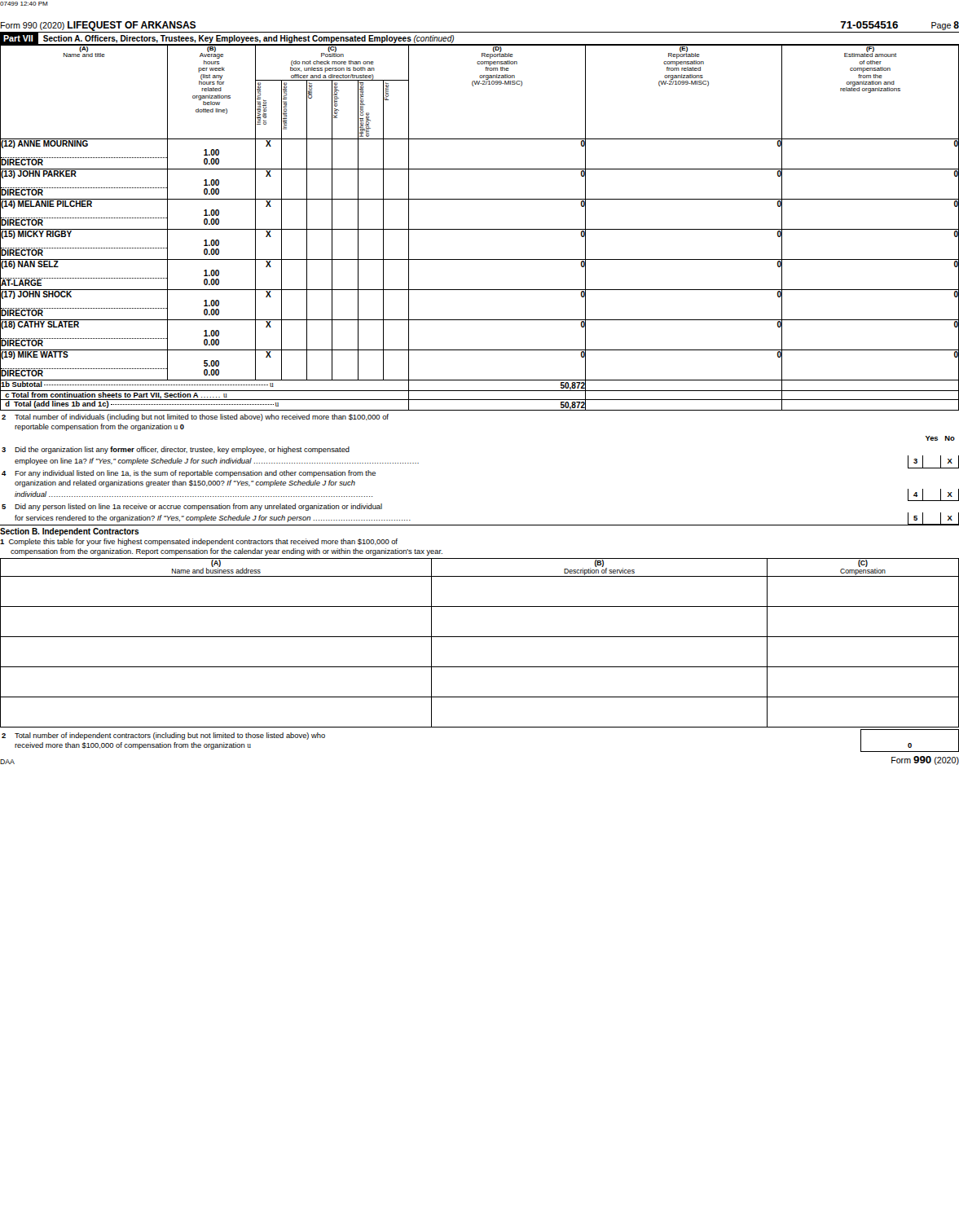07499 12:40 PM
Form 990 (2020) LIFEQUEST OF ARKANSAS
71-0554516
Page 8
Part VII
Section A. Officers, Directors, Trustees, Key Employees, and Highest Compensated Employees (continued)
| (A) Name and title | (B) Average hours per week (list any hours for related organizations below dotted line) | (C) Position (do not check more than one box, unless person is both an officer and a director/trustee) | (D) Reportable compensation from the organization (W-2/1099-MISC) | (E) Reportable compensation from related organizations (W-2/1099-MISC) | (F) Estimated amount of other compensation from the organization and related organizations |
| Individual trustee or director | Institutional trustee | Officer | Key employee | Highest compensated employee | Former |
| (12) ANNE MOURNING DIRECTOR | 1.00 0.00 | X | | | | | | 0 | 0 | 0 |
| (13) JOHN PARKER DIRECTOR | 1.00 0.00 | X | | | | | | 0 | 0 | 0 |
| (14) MELANIE PILCHER DIRECTOR | 1.00 0.00 | X | | | | | | 0 | 0 | 0 |
| (15) MICKY RIGBY DIRECTOR | 1.00 0.00 | X | | | | | | 0 | 0 | 0 |
| (16) NAN SELZ AT-LARGE | 1.00 0.00 | X | | | | | | 0 | 0 | 0 |
| (17) JOHN SHOCK DIRECTOR | 1.00 0.00 | X | | | | | | 0 | 0 | 0 |
| (18) CATHY SLATER DIRECTOR | 1.00 0.00 | X | | | | | | 0 | 0 | 0 |
| (19) MIKE WATTS DIRECTOR | 5.00 0.00 | X | | | | | | 0 | 0 | 0 |
| 1b Subtotal u | 50,872 | | |
| c Total from continuation sheets to Part VII, Section A ....... u | | | |
| d Total (add lines 1b and 1c) u | 50,872 | | |
| 2 | Total number of individuals (including but not limited to those listed above) who received more than $100,000 of reportable compensation from the organization u 0 | | | |
| | | | Yes | No |
| 3 | Did the organization list any former officer, director, trustee, key employee, or highest compensated | | | |
| | employee on line 1a? If "Yes," complete Schedule J for such individual .................................................................. | 3 | | X |
| 4 | For any individual listed on line 1a, is the sum of reportable compensation and other compensation from the organization and related organizations greater than $150,000? If "Yes," complete Schedule J for such | | | |
| | individual ................................................................................................................................. | 4 | | X |
| 5 | Did any person listed on line 1a receive or accrue compensation from any unrelated organization or individual | | | |
| | for services rendered to the organization? If "Yes," complete Schedule J for such person ....................................... | 5 | | X |
Section B. Independent Contractors
1 Complete this table for your five highest compensated independent contractors that received more than $100,000 of
compensation from the organization. Report compensation for the calendar year ending with or within the organization's tax year.
| (A) Name and business address | (B) Description of services | (C) Compensation |
| --- | --- | --- |
| 2 | Total number of independent contractors (including but not limited to those listed above) who received more than $100,000 of compensation from the organization u | 0 |
DAA
Form 990 (2020)